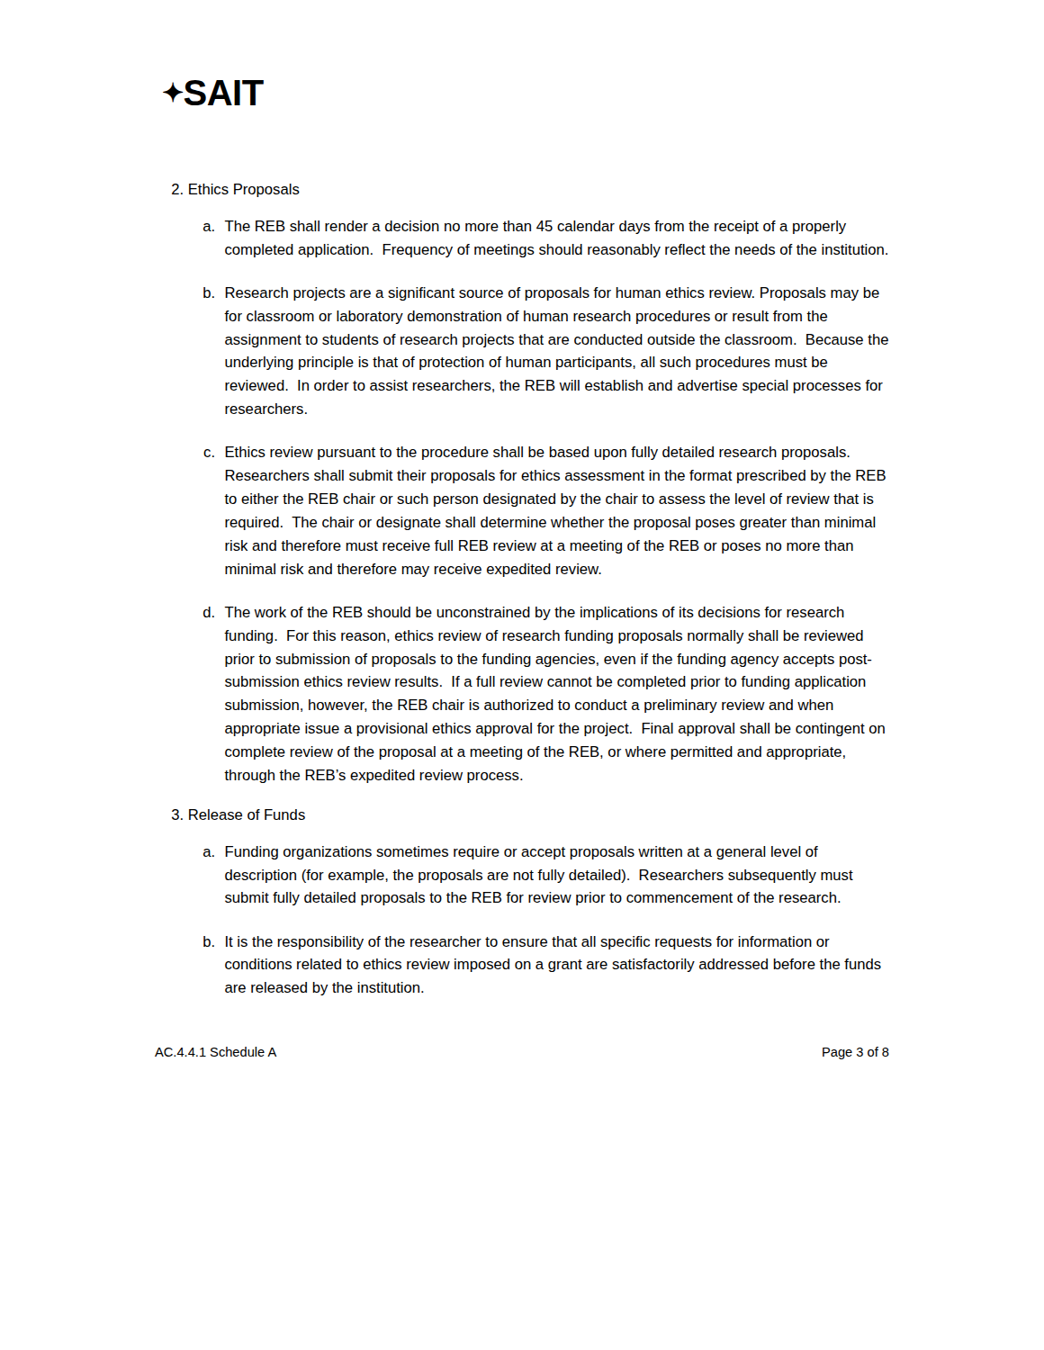✦SAIT
Ethics Proposals
The REB shall render a decision no more than 45 calendar days from the receipt of a properly completed application. Frequency of meetings should reasonably reflect the needs of the institution.
Research projects are a significant source of proposals for human ethics review. Proposals may be for classroom or laboratory demonstration of human research procedures or result from the assignment to students of research projects that are conducted outside the classroom. Because the underlying principle is that of protection of human participants, all such procedures must be reviewed. In order to assist researchers, the REB will establish and advertise special processes for researchers.
Ethics review pursuant to the procedure shall be based upon fully detailed research proposals. Researchers shall submit their proposals for ethics assessment in the format prescribed by the REB to either the REB chair or such person designated by the chair to assess the level of review that is required. The chair or designate shall determine whether the proposal poses greater than minimal risk and therefore must receive full REB review at a meeting of the REB or poses no more than minimal risk and therefore may receive expedited review.
The work of the REB should be unconstrained by the implications of its decisions for research funding. For this reason, ethics review of research funding proposals normally shall be reviewed prior to submission of proposals to the funding agencies, even if the funding agency accepts post-submission ethics review results. If a full review cannot be completed prior to funding application submission, however, the REB chair is authorized to conduct a preliminary review and when appropriate issue a provisional ethics approval for the project. Final approval shall be contingent on complete review of the proposal at a meeting of the REB, or where permitted and appropriate, through the REB’s expedited review process.
Release of Funds
Funding organizations sometimes require or accept proposals written at a general level of description (for example, the proposals are not fully detailed). Researchers subsequently must submit fully detailed proposals to the REB for review prior to commencement of the research.
It is the responsibility of the researcher to ensure that all specific requests for information or conditions related to ethics review imposed on a grant are satisfactorily addressed before the funds are released by the institution.
AC.4.4.1 Schedule A Page 3 of 8